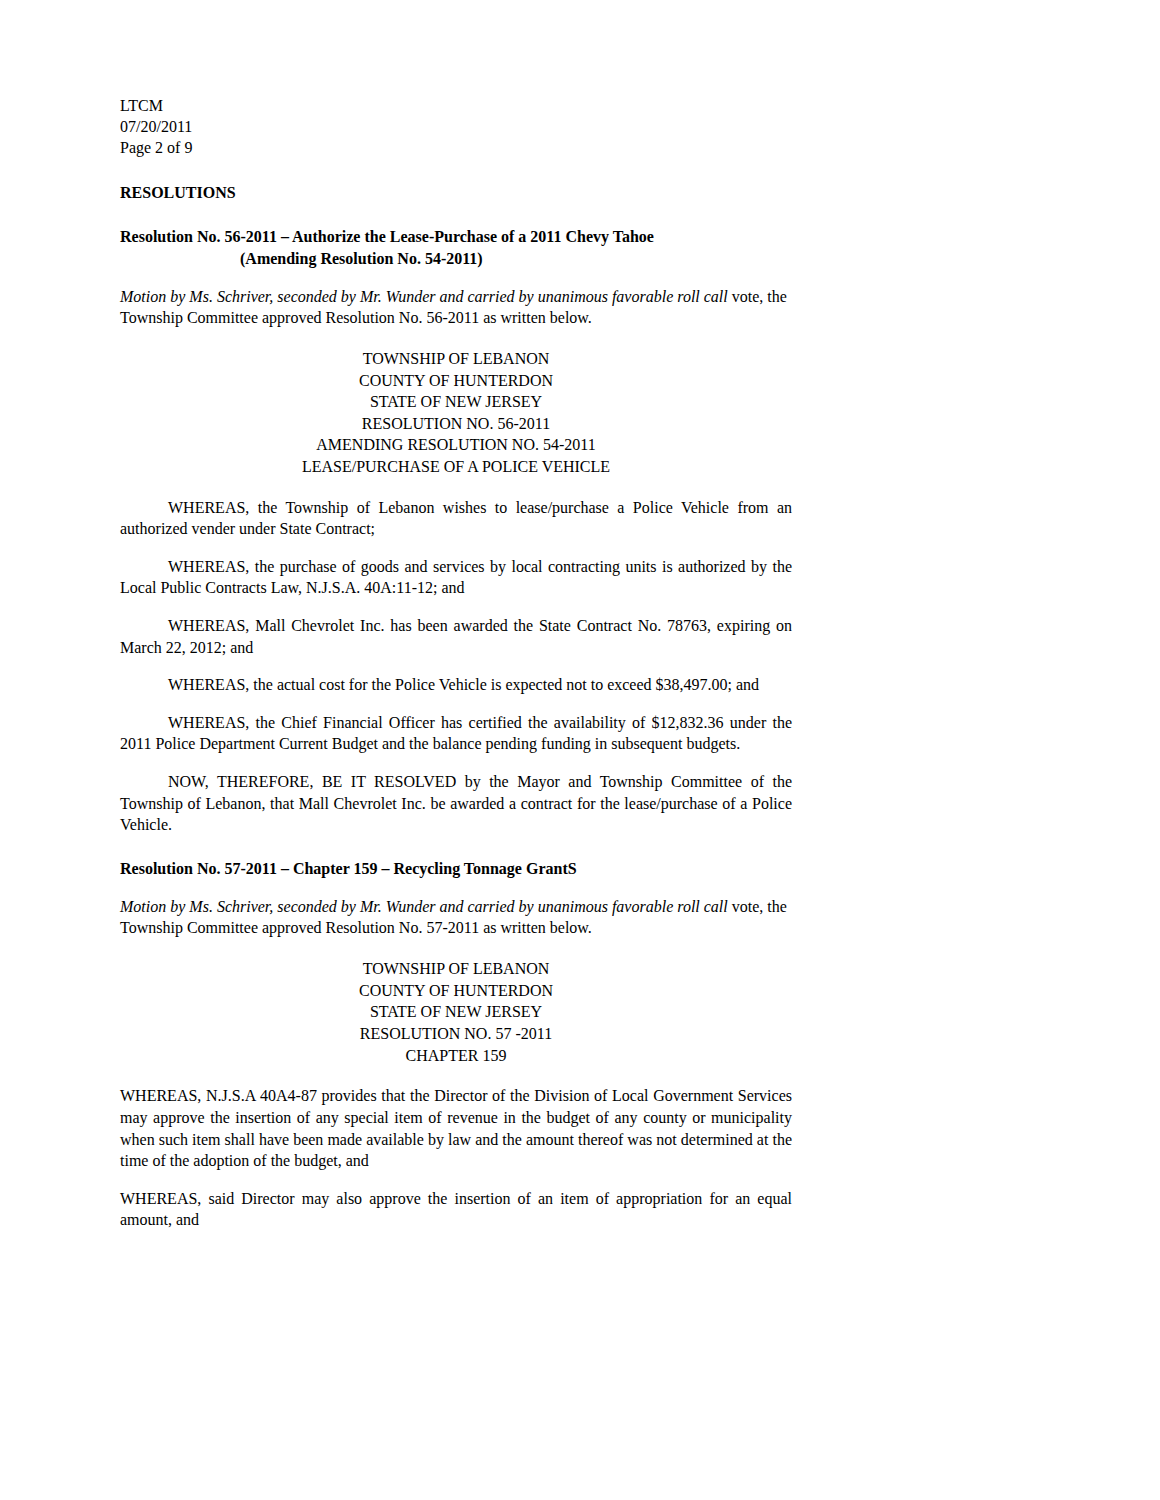LTCM
07/20/2011
Page 2 of 9
RESOLUTIONS
Resolution No. 56-2011 – Authorize the Lease-Purchase of a 2011 Chevy Tahoe (Amending Resolution No. 54-2011)
Motion by Ms. Schriver, seconded by Mr. Wunder and carried by unanimous favorable roll call vote, the Township Committee approved Resolution No. 56-2011 as written below.
TOWNSHIP OF LEBANON
COUNTY OF HUNTERDON
STATE OF NEW JERSEY
RESOLUTION NO. 56-2011
AMENDING RESOLUTION NO. 54-2011
LEASE/PURCHASE OF A POLICE VEHICLE
WHEREAS, the Township of Lebanon wishes to lease/purchase a Police Vehicle from an authorized vender under State Contract;
WHEREAS, the purchase of goods and services by local contracting units is authorized by the Local Public Contracts Law, N.J.S.A. 40A:11-12; and
WHEREAS, Mall Chevrolet Inc. has been awarded the State Contract No. 78763, expiring on March 22, 2012; and
WHEREAS, the actual cost for the Police Vehicle is expected not to exceed $38,497.00; and
WHEREAS, the Chief Financial Officer has certified the availability of $12,832.36 under the 2011 Police Department Current Budget and the balance pending funding in subsequent budgets.
NOW, THEREFORE, BE IT RESOLVED by the Mayor and Township Committee of the Township of Lebanon, that Mall Chevrolet Inc. be awarded a contract for the lease/purchase of a Police Vehicle.
Resolution No. 57-2011 – Chapter 159 – Recycling Tonnage GrantS
Motion by Ms. Schriver, seconded by Mr. Wunder and carried by unanimous favorable roll call vote, the Township Committee approved Resolution No. 57-2011 as written below.
TOWNSHIP OF LEBANON
COUNTY OF HUNTERDON
STATE OF NEW JERSEY
RESOLUTION NO. 57 -2011
CHAPTER 159
WHEREAS, N.J.S.A 40A4-87 provides that the Director of the Division of Local Government Services may approve the insertion of any special item of revenue in the budget of any county or municipality when such item shall have been made available by law and the amount thereof was not determined at the time of the adoption of the budget, and
WHEREAS, said Director may also approve the insertion of an item of appropriation for an equal amount, and